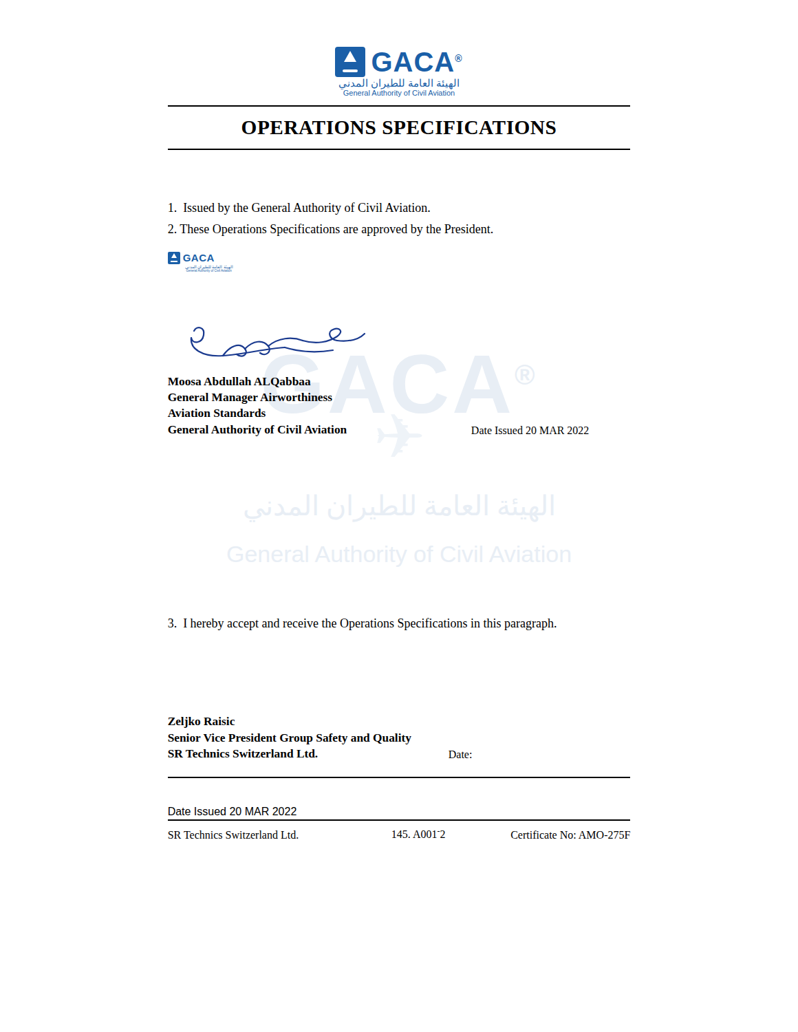GACA®
✈
الهيئة العامة للطيران المدني
General Authority of Civil Aviation
GACA®
الهيئة العامة للطيران المدني
General Authority of Civil Aviation
OPERATIONS SPECIFICATIONS
1. Issued by the General Authority of Civil Aviation.
2. These Operations Specifications are approved by the President.
GACA
الهيئة العامة للطيران المدني
General Authority of Civil Aviation
Moosa Abdullah ALQabbaa
General Manager Airworthiness
Aviation Standards
General Authority of Civil Aviation Date Issued 20 MAR 2022
3. I hereby accept and receive the Operations Specifications in this paragraph.
Zeljko Raisic
Senior Vice President Group Safety and Quality
SR Technics Switzerland Ltd. Date:
Date Issued 20 MAR 2022
SR Technics Switzerland Ltd.
145. A001-2
Certificate No: AMO-275F